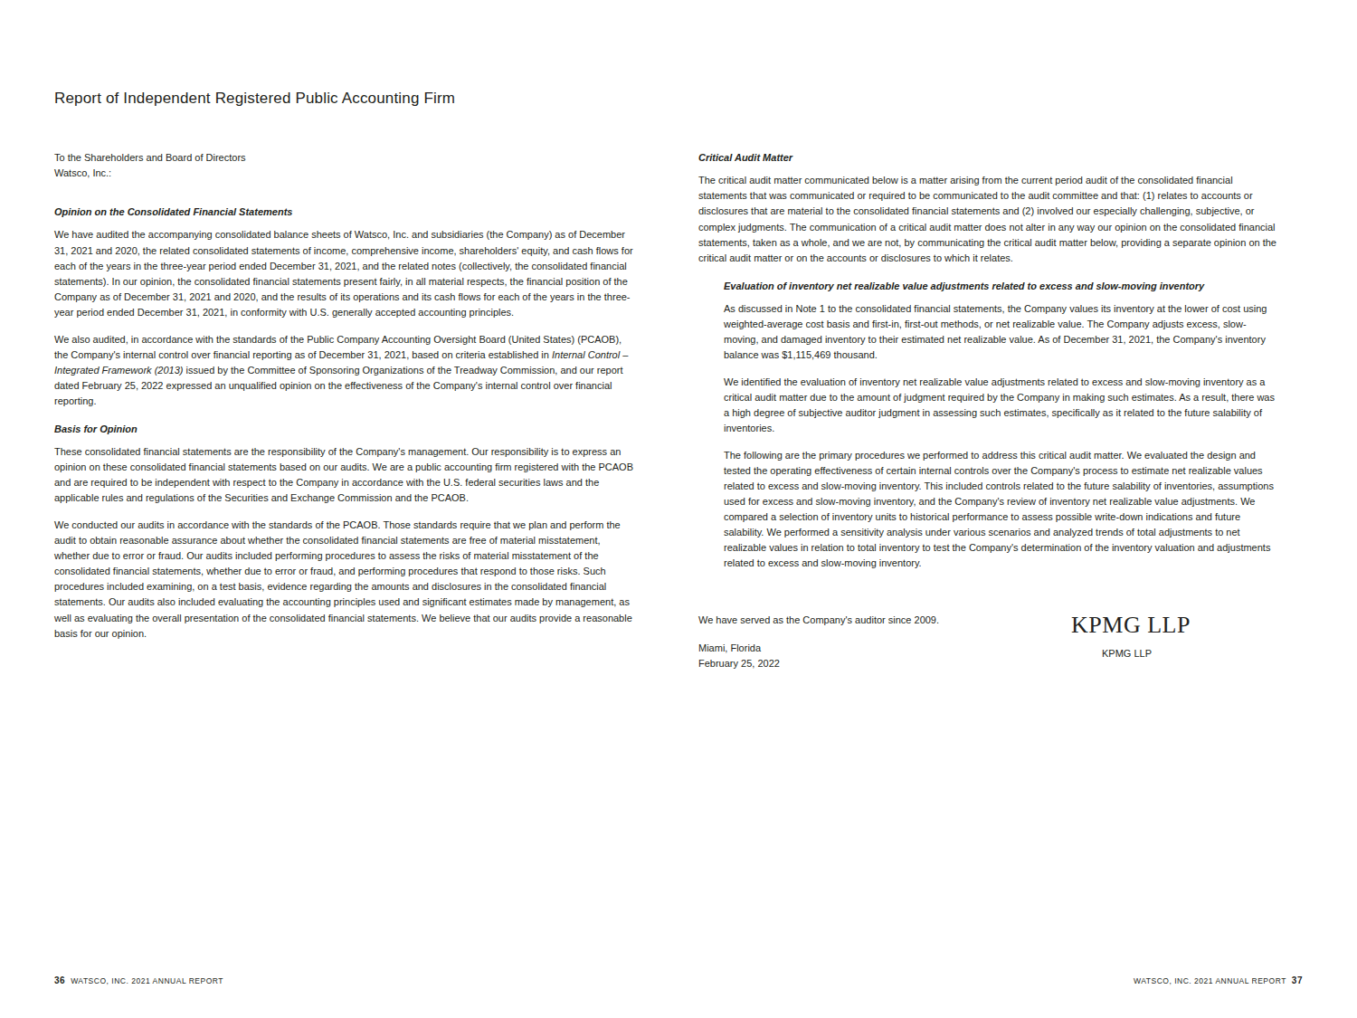Report of Independent Registered Public Accounting Firm
To the Shareholders and Board of Directors
Watsco, Inc.:
Opinion on the Consolidated Financial Statements
We have audited the accompanying consolidated balance sheets of Watsco, Inc. and subsidiaries (the Company) as of December 31, 2021 and 2020, the related consolidated statements of income, comprehensive income, shareholders' equity, and cash flows for each of the years in the three-year period ended December 31, 2021, and the related notes (collectively, the consolidated financial statements). In our opinion, the consolidated financial statements present fairly, in all material respects, the financial position of the Company as of December 31, 2021 and 2020, and the results of its operations and its cash flows for each of the years in the three-year period ended December 31, 2021, in conformity with U.S. generally accepted accounting principles.
We also audited, in accordance with the standards of the Public Company Accounting Oversight Board (United States) (PCAOB), the Company's internal control over financial reporting as of December 31, 2021, based on criteria established in Internal Control – Integrated Framework (2013) issued by the Committee of Sponsoring Organizations of the Treadway Commission, and our report dated February 25, 2022 expressed an unqualified opinion on the effectiveness of the Company's internal control over financial reporting.
Basis for Opinion
These consolidated financial statements are the responsibility of the Company's management. Our responsibility is to express an opinion on these consolidated financial statements based on our audits. We are a public accounting firm registered with the PCAOB and are required to be independent with respect to the Company in accordance with the U.S. federal securities laws and the applicable rules and regulations of the Securities and Exchange Commission and the PCAOB.
We conducted our audits in accordance with the standards of the PCAOB. Those standards require that we plan and perform the audit to obtain reasonable assurance about whether the consolidated financial statements are free of material misstatement, whether due to error or fraud. Our audits included performing procedures to assess the risks of material misstatement of the consolidated financial statements, whether due to error or fraud, and performing procedures that respond to those risks. Such procedures included examining, on a test basis, evidence regarding the amounts and disclosures in the consolidated financial statements. Our audits also included evaluating the accounting principles used and significant estimates made by management, as well as evaluating the overall presentation of the consolidated financial statements. We believe that our audits provide a reasonable basis for our opinion.
Critical Audit Matter
The critical audit matter communicated below is a matter arising from the current period audit of the consolidated financial statements that was communicated or required to be communicated to the audit committee and that: (1) relates to accounts or disclosures that are material to the consolidated financial statements and (2) involved our especially challenging, subjective, or complex judgments. The communication of a critical audit matter does not alter in any way our opinion on the consolidated financial statements, taken as a whole, and we are not, by communicating the critical audit matter below, providing a separate opinion on the critical audit matter or on the accounts or disclosures to which it relates.
Evaluation of inventory net realizable value adjustments related to excess and slow-moving inventory
As discussed in Note 1 to the consolidated financial statements, the Company values its inventory at the lower of cost using weighted-average cost basis and first-in, first-out methods, or net realizable value. The Company adjusts excess, slow-moving, and damaged inventory to their estimated net realizable value. As of December 31, 2021, the Company's inventory balance was $1,115,469 thousand.
We identified the evaluation of inventory net realizable value adjustments related to excess and slow-moving inventory as a critical audit matter due to the amount of judgment required by the Company in making such estimates. As a result, there was a high degree of subjective auditor judgment in assessing such estimates, specifically as it related to the future salability of inventories.
The following are the primary procedures we performed to address this critical audit matter. We evaluated the design and tested the operating effectiveness of certain internal controls over the Company's process to estimate net realizable values related to excess and slow-moving inventory. This included controls related to the future salability of inventories, assumptions used for excess and slow-moving inventory, and the Company's review of inventory net realizable value adjustments. We compared a selection of inventory units to historical performance to assess possible write-down indications and future salability. We performed a sensitivity analysis under various scenarios and analyzed trends of total adjustments to net realizable values in relation to total inventory to test the Company's determination of the inventory valuation and adjustments related to excess and slow-moving inventory.
KPMG LLP
KPMG LLP
We have served as the Company's auditor since 2009.
Miami, Florida
February 25, 2022
36 WATSCO, INC. 2021 ANNUAL REPORT
WATSCO, INC. 2021 ANNUAL REPORT37